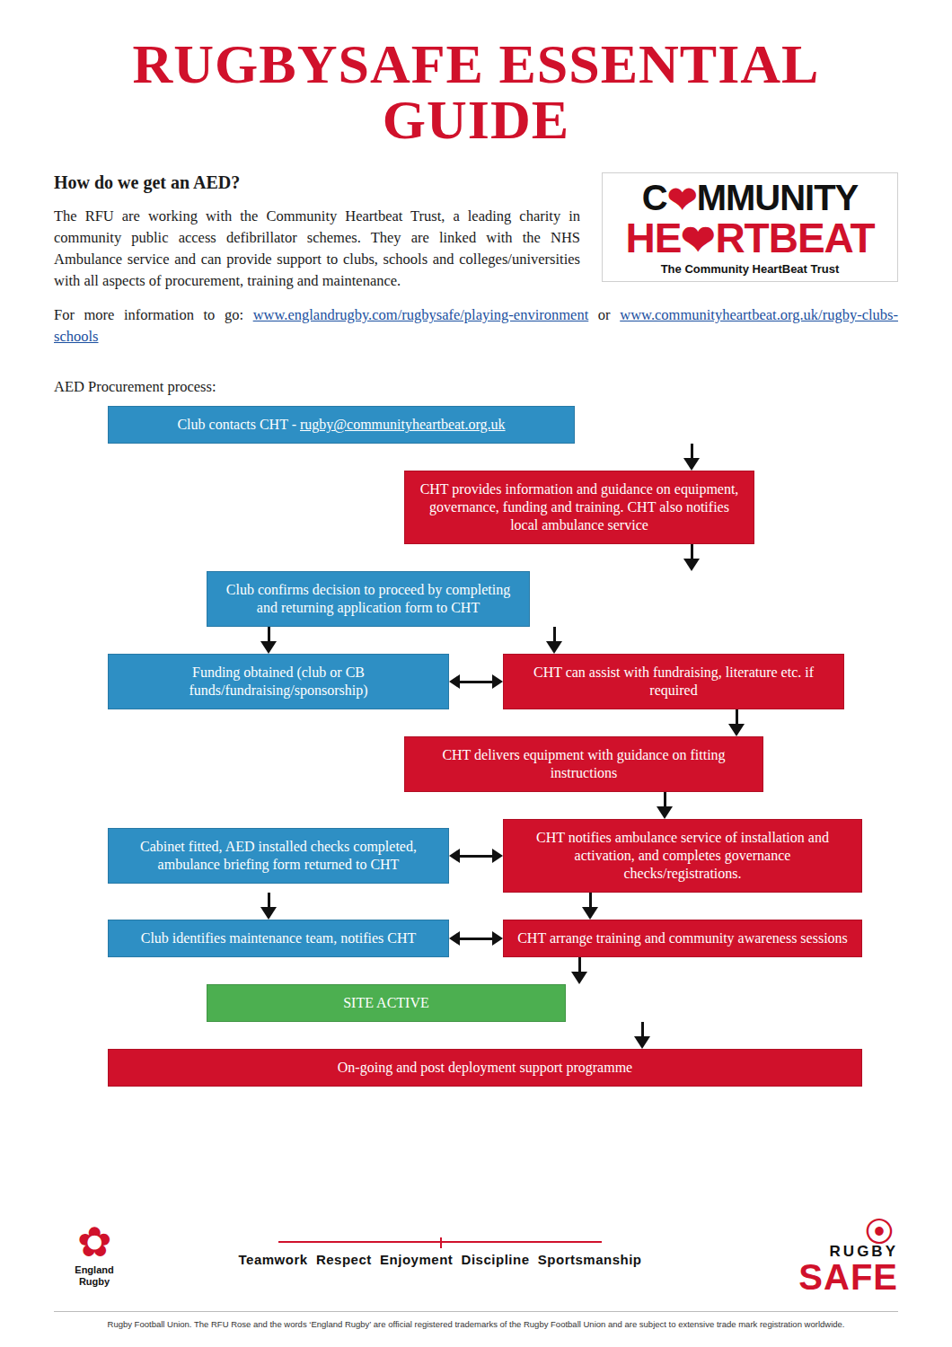RugbySafe Essential Guide
How do we get an AED?
The RFU are working with the Community Heartbeat Trust, a leading charity in community public access defibrillator schemes. They are linked with the NHS Ambulance service and can provide support to clubs, schools and colleges/universities with all aspects of procurement, training and maintenance.
C❤MMUNITY HE❤RTBEAT The Community HeartBeat Trust
For more information to go: www.englandrugby.com/rugbysafe/playing-environment or www.communityheartbeat.org.uk/rugby-clubs-schools
AED Procurement process:
Club contacts CHT - rugby@communityheartbeat.org.uk
CHT provides information and guidance on equipment, governance, funding and training. CHT also notifies local ambulance service
Club confirms decision to proceed by completing and returning application form to CHT
Funding obtained (club or CB funds/fundraising/sponsorship)
CHT can assist with fundraising, literature etc. if required
CHT delivers equipment with guidance on fitting instructions
Cabinet fitted, AED installed checks completed, ambulance briefing form returned to CHT
CHT notifies ambulance service of installation and activation, and completes governance checks/registrations.
Club identifies maintenance team, notifies CHT
CHT arrange training and community awareness sessions
SITE ACTIVE
On-going and post deployment support programme
✿ England
Rugby
Teamwork Respect Enjoyment Discipline Sportsmanship
⦿ RUGBY SAFE
Rugby Football Union. The RFU Rose and the words ‘England Rugby’ are official registered trademarks of the Rugby Football Union and are subject to extensive trade mark registration worldwide.